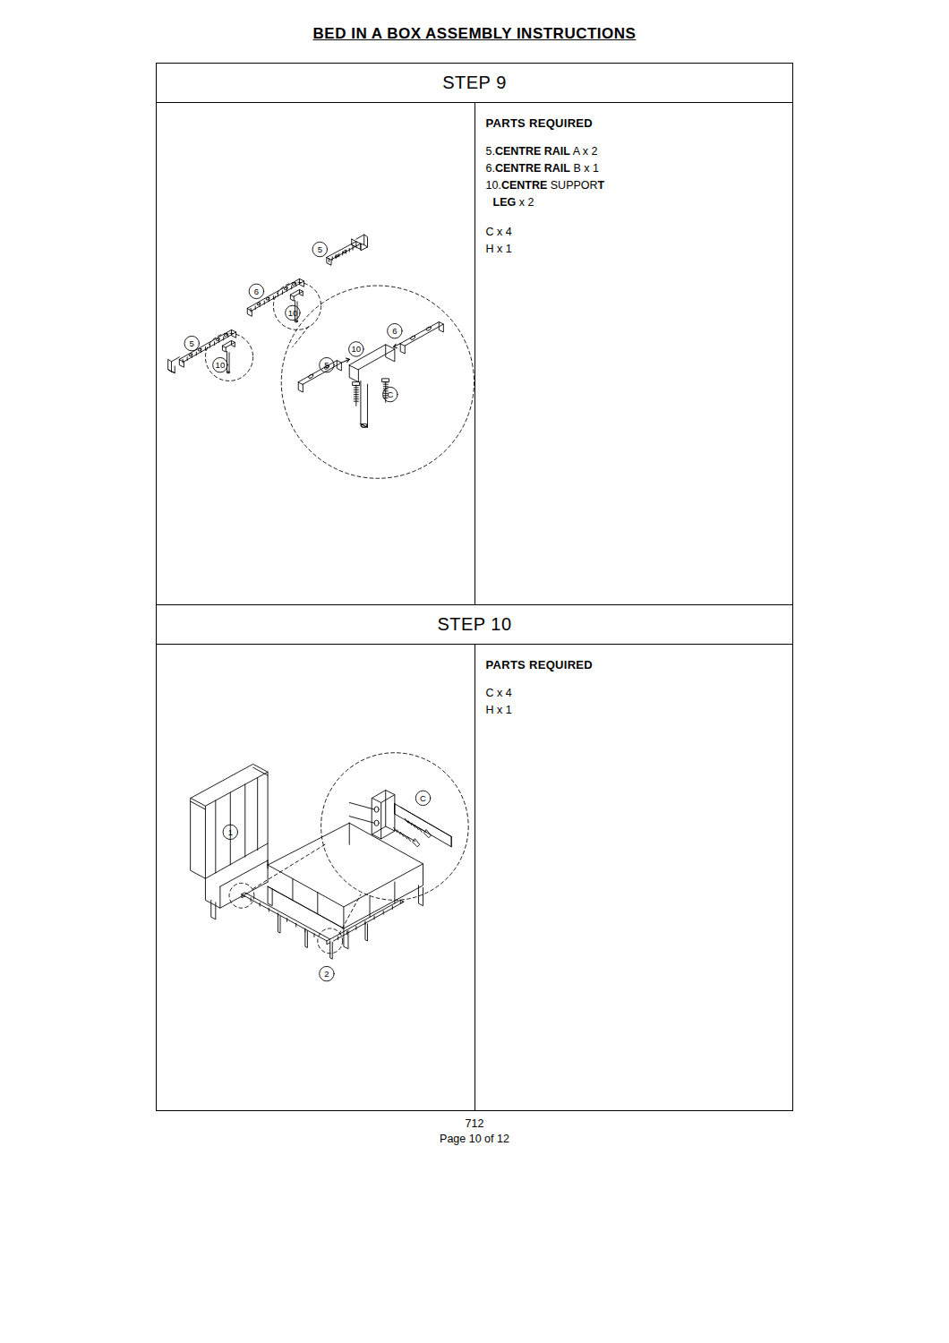BED IN A BOX ASSEMBLY INSTRUCTIONS
| STEP 9 |
| 5 6 10 5 10 6 10 5 C | PARTS REQUIRED 5. CENTRE RAIL A x 2 6. CENTRE RAIL B x 1 10. CENTRE SUPPOR T LEG x 2 C x 4 H x 1 |
| STEP 10 |
| 1 2 C | PARTS REQUIRED C x 4 H x 1 |
712
Page 10 of 12